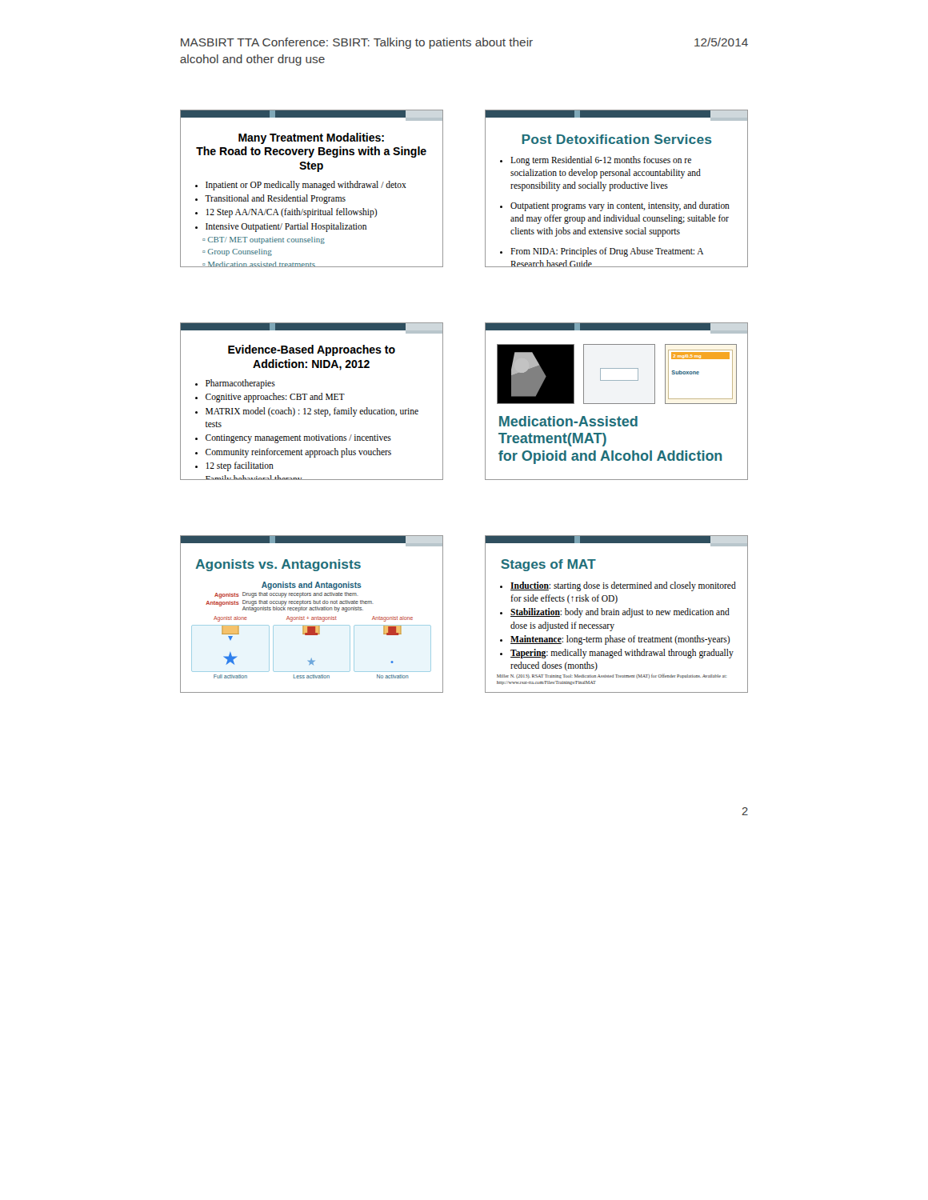MASBIRT TTA Conference: SBIRT: Talking to patients about their alcohol and other drug use
12/5/2014
Many Treatment Modalities:
The Road to Recovery Begins with a Single Step
Inpatient or OP medically managed withdrawal / detox
Transitional and Residential Programs
12 Step AA/NA/CA (faith/spiritual fellowship)
Intensive Outpatient/ Partial Hospitalization
CBT/ MET outpatient counseling
Group Counseling
Medication assisted treatments
Methadone Maintenance, Buprenorphine/Suboxone
Naltrexone (Vivitrol) ; Acamprosate, Antabuse/Disulfim
Harm reduction approaches: OEND, Needle Exchange
SBIRT in the medical setting: ER, hospital, Primary Care
Post Detoxification Services
Long term Residential 6-12 months focuses on re socialization to develop personal accountability and responsibility and socially productive lives
Outpatient programs vary in content, intensity, and duration and may offer group and individual counseling; suitable for clients with jobs and extensive social supports
From NIDA: Principles of Drug Abuse Treatment: A Research based Guide
Evidence-Based Approaches to
Addiction: NIDA, 2012
Pharmacotherapies
Cognitive approaches: CBT and MET
MATRIX model (coach) : 12 step, family education, urine tests
Contingency management motivations / incentives
Community reinforcement approach plus vouchers
12 step facilitation
Family behavioral therapy
Harm reduction strategies
Vivitrol
2 mg/0.5 mg
Suboxone
buprenorphine and naloxone sublingual film
Medication-Assisted Treatment(MAT)
for Opioid and Alcohol Addiction
Agonists vs. Antagonists
Agonists and Antagonists
Agonists
Drugs that occupy receptors and activate them.
Antagonists
Drugs that occupy receptors but do not activate them.
Antagonists block receptor activation by agonists.
Agonist alone
Full activation
Agonist + antagonist
Less activation
Antagonist alone
No activation
Stages of MAT
Induction: starting dose is determined and closely monitored for side effects ( risk of OD)
Stabilization: body and brain adjust to new medication and dose is adjusted if necessary
Maintenance: long-term phase of treatment (months-years)
Tapering: medically managed withdrawal through gradually reduced doses (months)
Miller N. (2013). RSAT Training Tool: Medication Assisted Treatment (MAT) for Offender Populations. Available at:
http://www.rsat-tta.com/Files/Trainings/FinalMAT
2